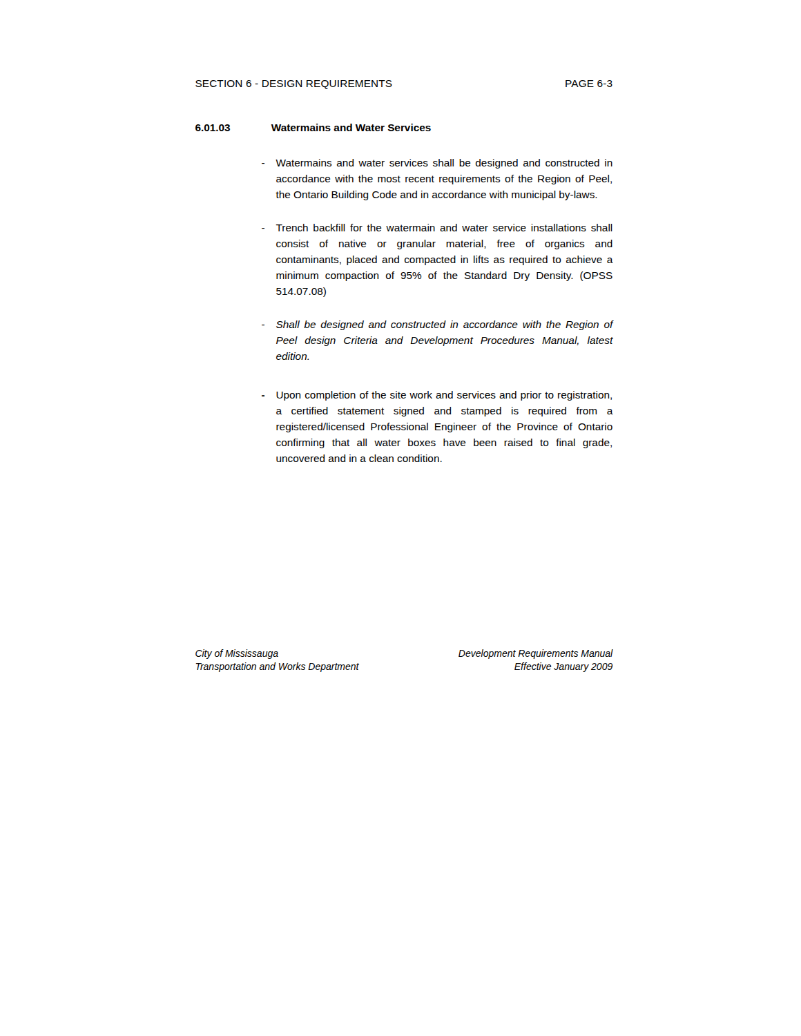SECTION 6 - DESIGN REQUIREMENTS
PAGE 6-3
6.01.03
Watermains and Water Services
-
Watermains and water services shall be designed and constructed in accordance with the most recent requirements of the Region of Peel, the Ontario Building Code and in accordance with municipal by-laws.
-
Trench backfill for the watermain and water service installations shall consist of native or granular material, free of organics and contaminants, placed and compacted in lifts as required to achieve a minimum compaction of 95% of the Standard Dry Density. (OPSS 514.07.08)
-
Shall be designed and constructed in accordance with the Region of Peel design Criteria and Development Procedures Manual, latest edition.
-
Upon completion of the site work and services and prior to registration, a certified statement signed and stamped is required from a registered/licensed Professional Engineer of the Province of Ontario confirming that all water boxes have been raised to final grade, uncovered and in a clean condition.
City of Mississauga Transportation and Works Department
Development Requirements Manual Effective January 2009